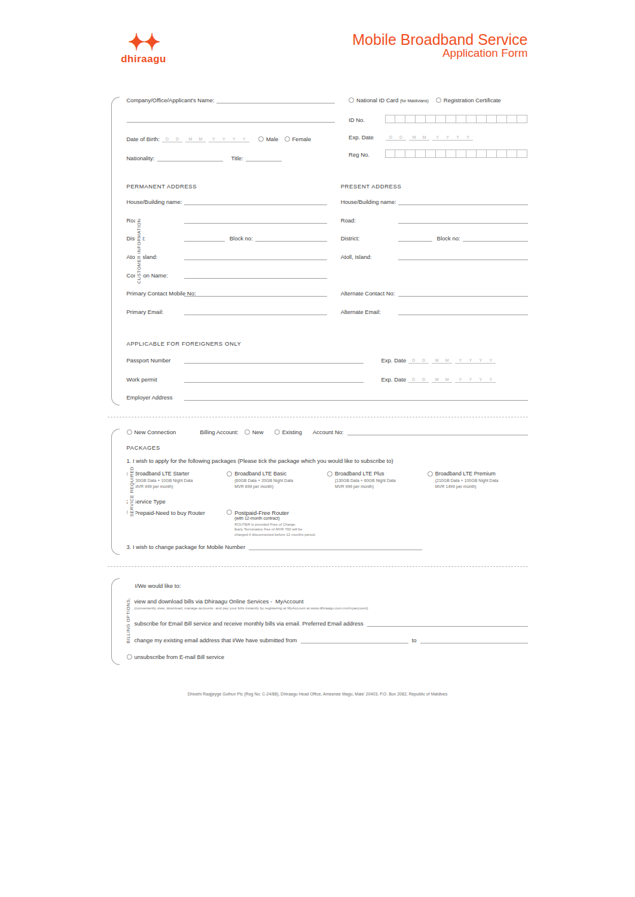✦✦
dhiraagu
Mobile Broadband Service
Application Form
CUSTOMER INFORMATION
Company/Office/Applicant's Name:
Date of Birth: DD MM YYYY Male Female
Nationality: Title:
National ID Card (for Maldivians) Registration Certificate
ID No.
Exp. Date DD MM YYYY
Reg No.
PERMANENT ADDRESS
House/Building name:
Road:
District: Block no:
Atoll, Island:
Common Name:
Primary Contact Mobile No:
Primary Email:
PRESENT ADDRESS
House/Building name:
Road:
District: Block no:
Atoll, Island:
Alternate Contact No:
Alternate Email:
APPLICABLE FOR FOREIGNERS ONLY
Passport Number Exp. Date DD MM YYYY
Work permit Exp. Date DD MM YYYY
Employer Address
SERVICE REQUIRED
New Connection Billing Account: New Existing Account No:
PACKAGES
1. I wish to apply for the following packages (Please tick the package which you would like to subscribe to)
Broadband LTE Starter
(30GB Data + 10GB Night Data
MVR 499 per month)
Broadband LTE Basic
(60GB Data + 20GB Night Data
MVR 699 per month)
Broadband LTE Plus
(130GB Data + 60GB Night Data
MVR 999 per month)
Broadband LTE Premium
(210GB Data + 100GB Night Data
MVR 1499 per month)
2. Service Type
Prepaid-Need to buy Router
Postpaid-Free Router
(with 12-month contract)
ROUTER is provided Free of Charge.
Early Termination Fee of MVR 700 will be
charged if disconnected before 12 months period.
3. I wish to change package for Mobile Number
BILLING OPTIONS
I/We would like to:
view and download bills via Dhiraagu Online Services - MyAccount
(conveniently view, download, manage accounts and pay your bills instantly by registering at MyAccount at www.dhiraagu.com.mv/myaccount)
subscribe for Email Bill service and receive monthly bills via email. Preferred Email address
change my existing email address that I/We have submitted from to
unsubscribe from E-mail Bill service
Dhivehi Raajjeyge Gulhun Plc (Reg No: C-24/88), Dhiraagu Head Office, Ameenee Magu, Male' 20403, P.O. Box 2082, Republic of Maldives